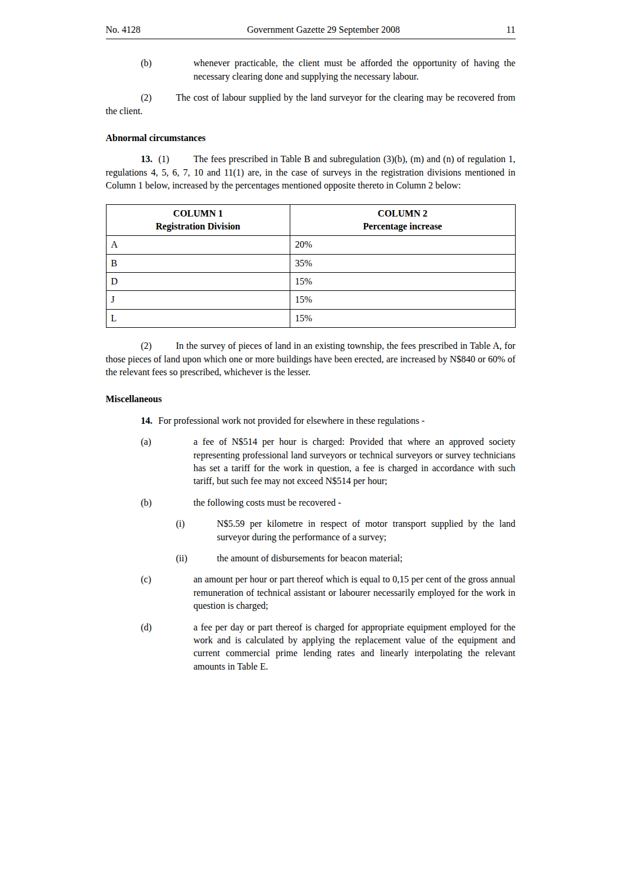No. 4128 Government Gazette 29 September 2008 11
(b)
whenever practicable, the client must be afforded the opportunity of having the necessary clearing done and supplying the necessary labour.
(2) The cost of labour supplied by the land surveyor for the clearing may be recovered from the client.
Abnormal circumstances
13.(1) The fees prescribed in Table B and subregulation (3)(b), (m) and (n) of regulation 1, regulations 4, 5, 6, 7, 10 and 11(1) are, in the case of surveys in the registration divisions mentioned in Column 1 below, increased by the percentages mentioned opposite thereto in Column 2 below:
| COLUMN 1 Registration Division | COLUMN 2 Percentage increase |
| --- | --- |
| A | 20% |
| B | 35% |
| D | 15% |
| J | 15% |
| L | 15% |
(2) In the survey of pieces of land in an existing township, the fees prescribed in Table A, for those pieces of land upon which one or more buildings have been erected, are increased by N$840 or 60% of the relevant fees so prescribed, whichever is the lesser.
Miscellaneous
14. For professional work not provided for elsewhere in these regulations -
(a)
a fee of N$514 per hour is charged: Provided that where an approved society representing professional land surveyors or technical surveyors or survey technicians has set a tariff for the work in question, a fee is charged in accordance with such tariff, but such fee may not exceed N$514 per hour;
(b)
the following costs must be recovered -
(i)
N$5.59 per kilometre in respect of motor transport supplied by the land surveyor during the performance of a survey;
(ii)
the amount of disbursements for beacon material;
(c)
an amount per hour or part thereof which is equal to 0,15 per cent of the gross annual remuneration of technical assistant or labourer necessarily employed for the work in question is charged;
(d)
a fee per day or part thereof is charged for appropriate equipment employed for the work and is calculated by applying the replacement value of the equipment and current commercial prime lending rates and linearly interpolating the relevant amounts in Table E.